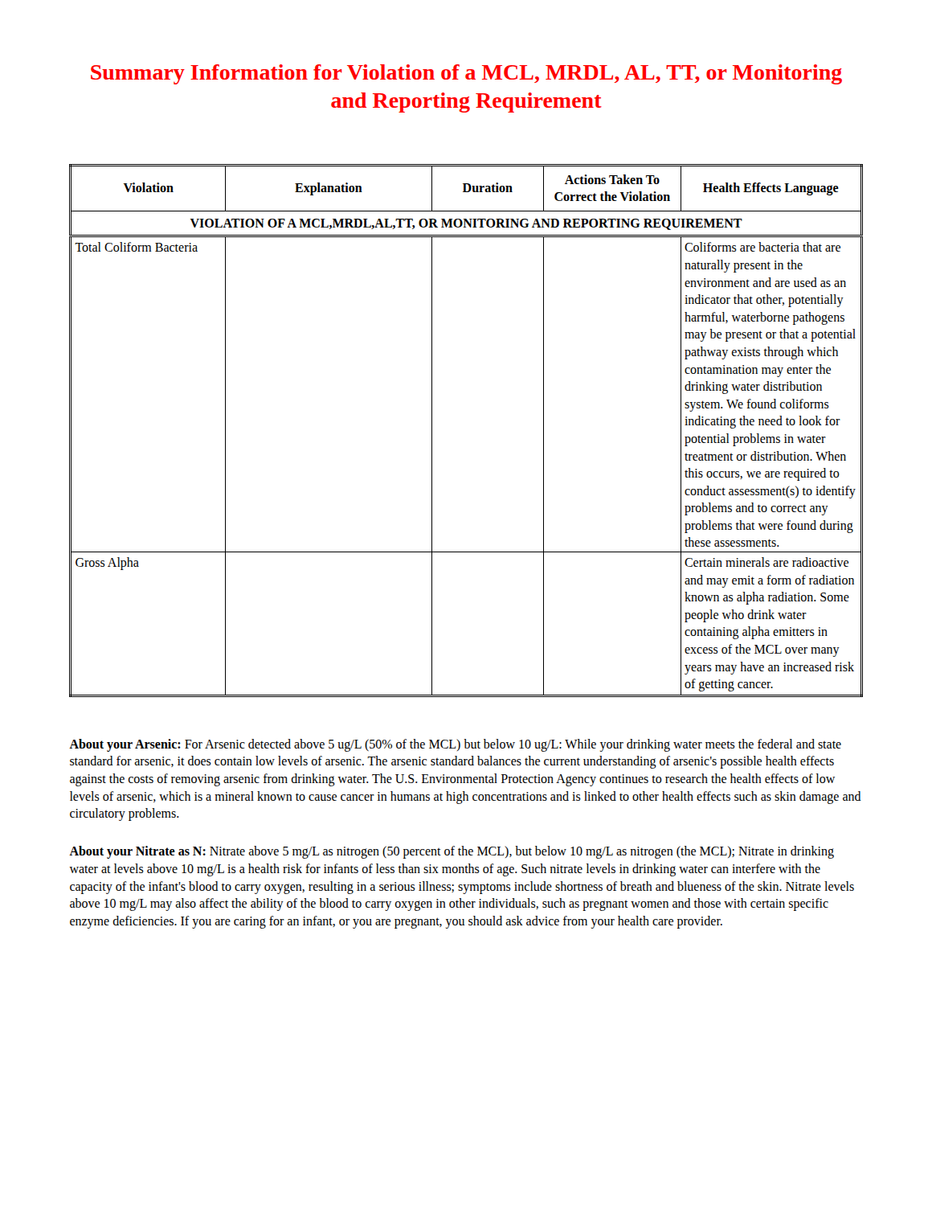Summary Information for Violation of a MCL, MRDL, AL, TT, or Monitoring and Reporting Requirement
| VIOLATION OF A MCL,MRDL,AL,TT, OR MONITORING AND REPORTING REQUIREMENT |
| --- |
| Violation | Explanation | Duration | Actions Taken To Correct the Violation | Health Effects Language |
| Total Coliform Bacteria | | | | Coliforms are bacteria that are naturally present in the environment and are used as an indicator that other, potentially harmful, waterborne pathogens may be present or that a potential pathway exists through which contamination may enter the drinking water distribution system. We found coliforms indicating the need to look for potential problems in water treatment or distribution. When this occurs, we are required to conduct assessment(s) to identify problems and to correct any problems that were found during these assessments. |
| Gross Alpha | | | | Certain minerals are radioactive and may emit a form of radiation known as alpha radiation. Some people who drink water containing alpha emitters in excess of the MCL over many years may have an increased risk of getting cancer. |
About your Arsenic: For Arsenic detected above 5 ug/L (50% of the MCL) but below 10 ug/L: While your drinking water meets the federal and state standard for arsenic, it does contain low levels of arsenic. The arsenic standard balances the current understanding of arsenic's possible health effects against the costs of removing arsenic from drinking water. The U.S. Environmental Protection Agency continues to research the health effects of low levels of arsenic, which is a mineral known to cause cancer in humans at high concentrations and is linked to other health effects such as skin damage and circulatory problems.
About your Nitrate as N: Nitrate above 5 mg/L as nitrogen (50 percent of the MCL), but below 10 mg/L as nitrogen (the MCL); Nitrate in drinking water at levels above 10 mg/L is a health risk for infants of less than six months of age. Such nitrate levels in drinking water can interfere with the capacity of the infant's blood to carry oxygen, resulting in a serious illness; symptoms include shortness of breath and blueness of the skin. Nitrate levels above 10 mg/L may also affect the ability of the blood to carry oxygen in other individuals, such as pregnant women and those with certain specific enzyme deficiencies. If you are caring for an infant, or you are pregnant, you should ask advice from your health care provider.